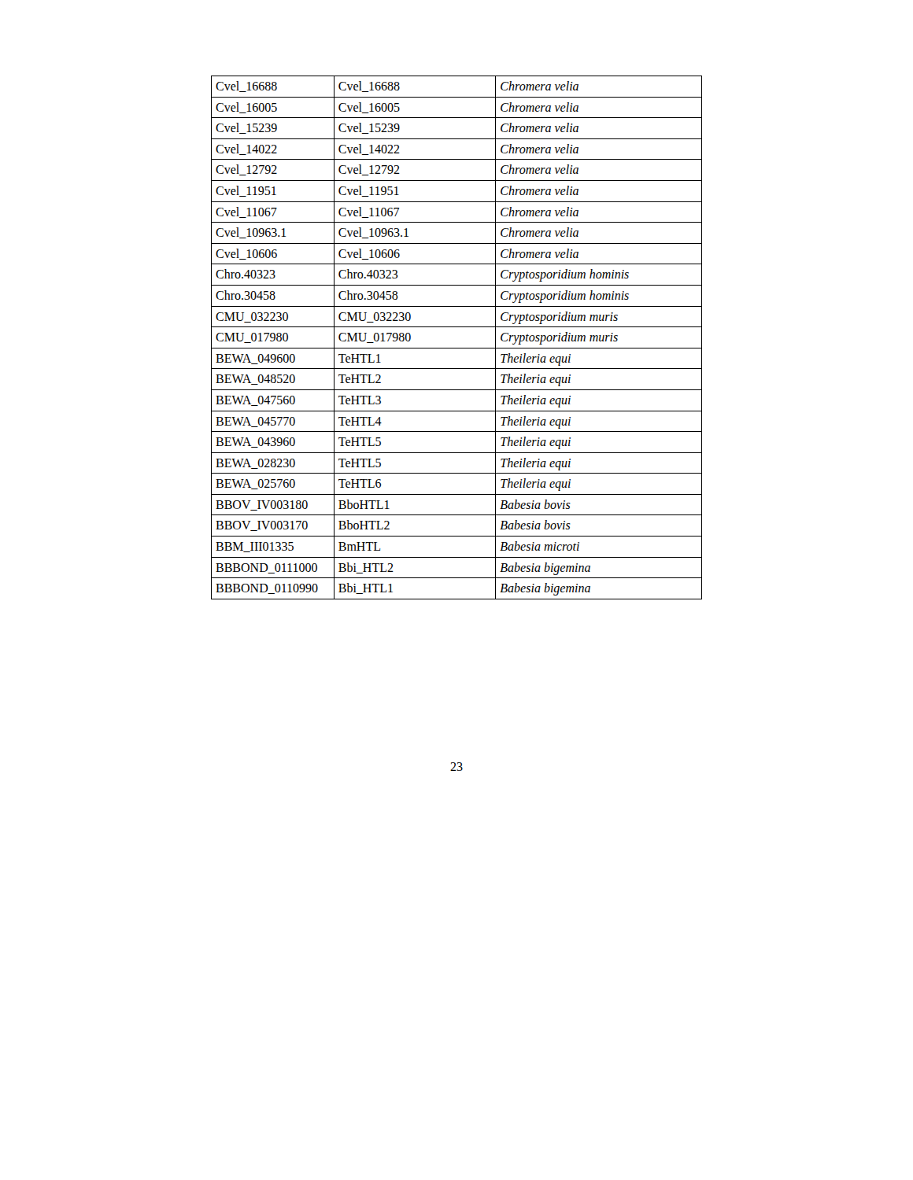| Cvel_16688 | Cvel_16688 | Chromera velia |
| Cvel_16005 | Cvel_16005 | Chromera velia |
| Cvel_15239 | Cvel_15239 | Chromera velia |
| Cvel_14022 | Cvel_14022 | Chromera velia |
| Cvel_12792 | Cvel_12792 | Chromera velia |
| Cvel_11951 | Cvel_11951 | Chromera velia |
| Cvel_11067 | Cvel_11067 | Chromera velia |
| Cvel_10963.1 | Cvel_10963.1 | Chromera velia |
| Cvel_10606 | Cvel_10606 | Chromera velia |
| Chro.40323 | Chro.40323 | Cryptosporidium hominis |
| Chro.30458 | Chro.30458 | Cryptosporidium hominis |
| CMU_032230 | CMU_032230 | Cryptosporidium muris |
| CMU_017980 | CMU_017980 | Cryptosporidium muris |
| BEWA_049600 | TeHTL1 | Theileria equi |
| BEWA_048520 | TeHTL2 | Theileria equi |
| BEWA_047560 | TeHTL3 | Theileria equi |
| BEWA_045770 | TeHTL4 | Theileria equi |
| BEWA_043960 | TeHTL5 | Theileria equi |
| BEWA_028230 | TeHTL5 | Theileria equi |
| BEWA_025760 | TeHTL6 | Theileria equi |
| BBOV_IV003180 | BboHTL1 | Babesia bovis |
| BBOV_IV003170 | BboHTL2 | Babesia bovis |
| BBM_III01335 | BmHTL | Babesia microti |
| BBBOND_0111000 | Bbi_HTL2 | Babesia bigemina |
| BBBOND_0110990 | Bbi_HTL1 | Babesia bigemina |
23